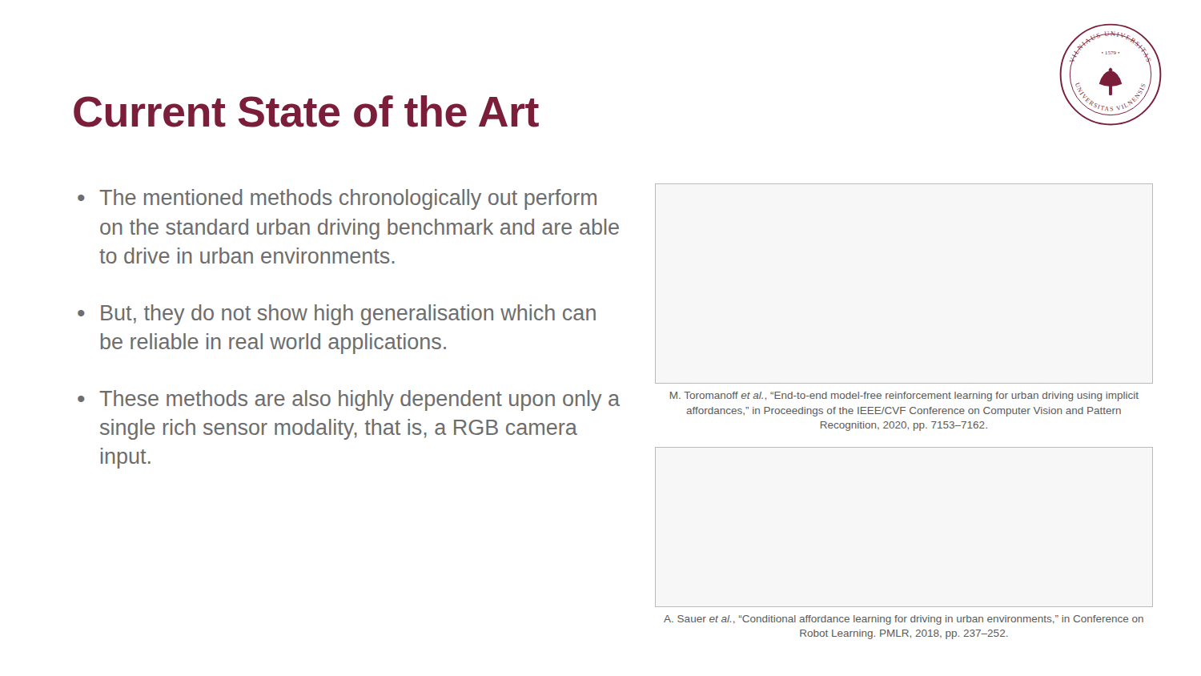VILNIAUS UNIVERSITAS UNIVERSITAS VILNENSIS • 1579 •
Current State of the Art
The mentioned methods chronologically out perform on the standard urban driving benchmark and are able to drive in urban environments.
But, they do not show high generalisation which can be reliable in real world applications.
These methods are also highly dependent upon only a single rich sensor modality, that is, a RGB camera input.
M. Toromanoff et al., “End-to-end model-free reinforcement learning for urban driving using implicit affordances,” in Proceedings of the IEEE/CVF Conference on Computer Vision and Pattern Recognition, 2020, pp. 7153–7162.
A. Sauer et al., “Conditional affordance learning for driving in urban environments,” in Conference on Robot Learning. PMLR, 2018, pp. 237–252.